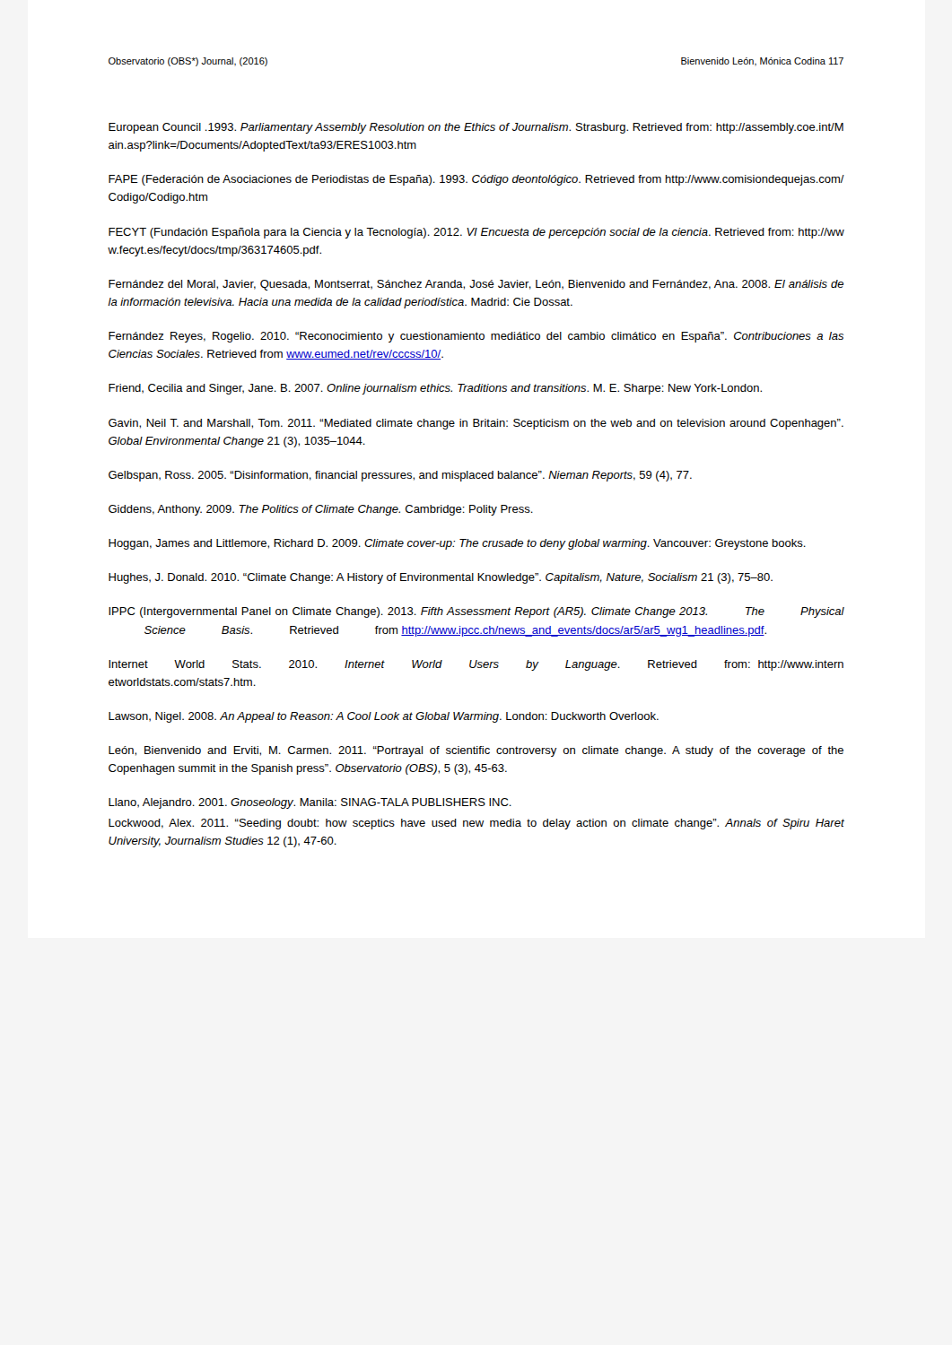Observatorio (OBS*) Journal, (2016)
Bienvenido León, Mónica Codina 117
European Council .1993. Parliamentary Assembly Resolution on the Ethics of Journalism. Strasburg. Retrieved from: http://assembly.coe.int/Main.asp?link=/Documents/AdoptedText/ta93/ERES1003.htm
FAPE (Federación de Asociaciones de Periodistas de España). 1993. Código deontológico. Retrieved from http://www.comisiondequejas.com/Codigo/Codigo.htm
FECYT (Fundación Española para la Ciencia y la Tecnología). 2012. VI Encuesta de percepción social de la ciencia. Retrieved from: http://www.fecyt.es/fecyt/docs/tmp/363174605.pdf.
Fernández del Moral, Javier, Quesada, Montserrat, Sánchez Aranda, José Javier, León, Bienvenido and Fernández, Ana. 2008. El análisis de la información televisiva. Hacia una medida de la calidad periodística. Madrid: Cie Dossat.
Fernández Reyes, Rogelio. 2010. “Reconocimiento y cuestionamiento mediático del cambio climático en España”. Contribuciones a las Ciencias Sociales. Retrieved from www.eumed.net/rev/cccss/10/.
Friend, Cecilia and Singer, Jane. B. 2007. Online journalism ethics. Traditions and transitions. M. E. Sharpe: New York-London.
Gavin, Neil T. and Marshall, Tom. 2011. “Mediated climate change in Britain: Scepticism on the web and on television around Copenhagen”. Global Environmental Change 21 (3), 1035–1044.
Gelbspan, Ross. 2005. “Disinformation, financial pressures, and misplaced balance”. Nieman Reports, 59 (4), 77.
Giddens, Anthony. 2009. The Politics of Climate Change. Cambridge: Polity Press.
Hoggan, James and Littlemore, Richard D. 2009. Climate cover-up: The crusade to deny global warming. Vancouver: Greystone books.
Hughes, J. Donald. 2010. “Climate Change: A History of Environmental Knowledge”. Capitalism, Nature, Socialism 21 (3), 75–80.
IPPC (Intergovernmental Panel on Climate Change). 2013. Fifth Assessment Report (AR5). Climate Change 2013. The Physical Science Basis. Retrieved from http://www.ipcc.ch/news_and_events/docs/ar5/ar5_wg1_headlines.pdf.
Internet World Stats. 2010. Internet World Users by Language. Retrieved from: http://www.internetworldstats.com/stats7.htm.
Lawson, Nigel. 2008. An Appeal to Reason: A Cool Look at Global Warming. London: Duckworth Overlook.
León, Bienvenido and Erviti, M. Carmen. 2011. “Portrayal of scientific controversy on climate change. A study of the coverage of the Copenhagen summit in the Spanish press”. Observatorio (OBS), 5 (3), 45-63.
Llano, Alejandro. 2001. Gnoseology. Manila: SINAG-TALA PUBLISHERS INC.
Lockwood, Alex. 2011. “Seeding doubt: how sceptics have used new media to delay action on climate change”. Annals of Spiru Haret University, Journalism Studies 12 (1), 47-60.